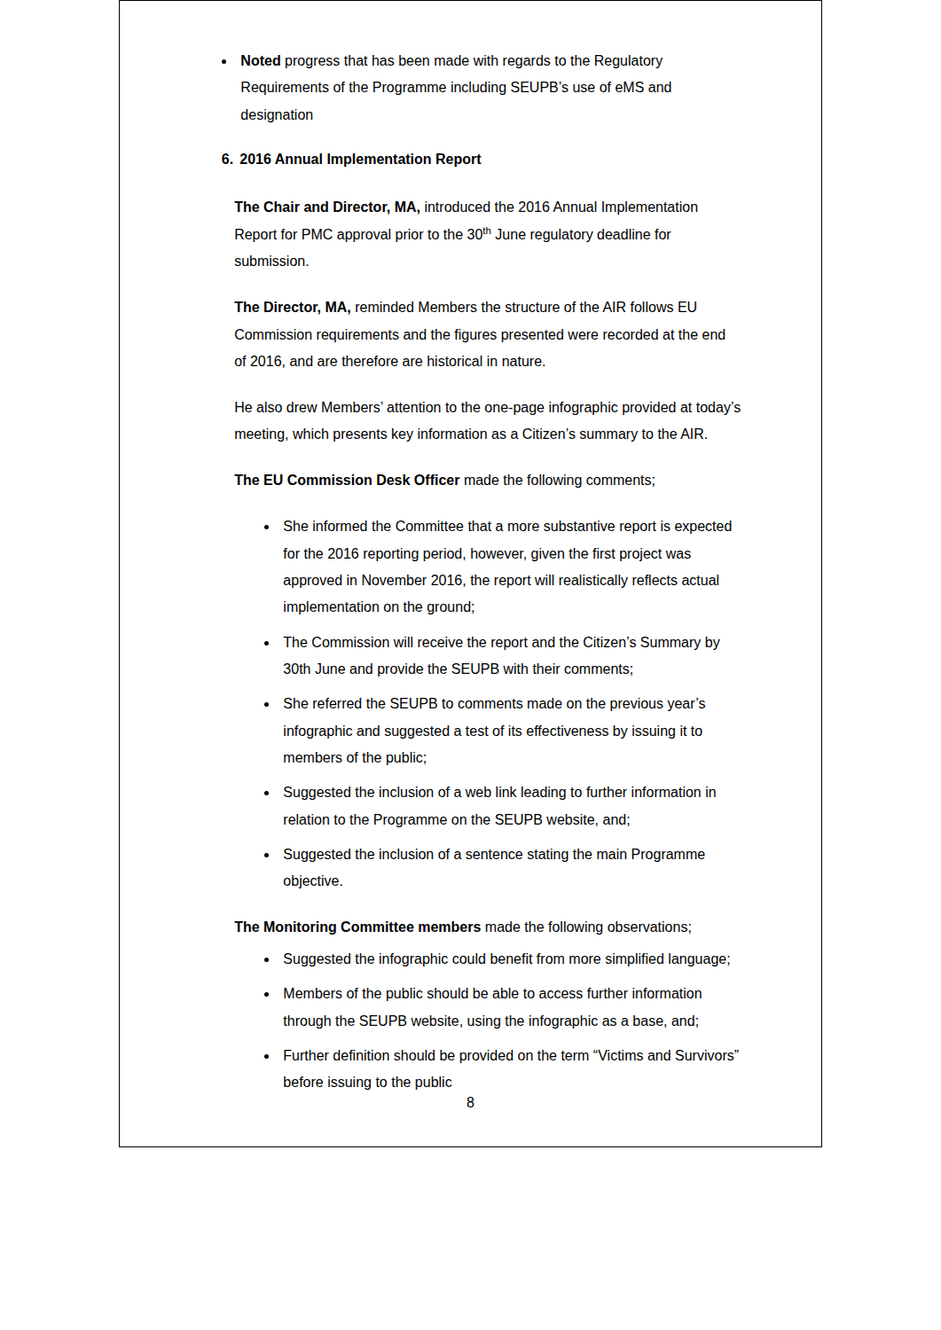Noted progress that has been made with regards to the Regulatory Requirements of the Programme including SEUPB’s use of eMS and designation
6. 2016 Annual Implementation Report
The Chair and Director, MA, introduced the 2016 Annual Implementation Report for PMC approval prior to the 30th June regulatory deadline for submission.
The Director, MA, reminded Members the structure of the AIR follows EU Commission requirements and the figures presented were recorded at the end of 2016, and are therefore are historical in nature.
He also drew Members’ attention to the one-page infographic provided at today’s meeting, which presents key information as a Citizen’s summary to the AIR.
The EU Commission Desk Officer made the following comments;
She informed the Committee that a more substantive report is expected for the 2016 reporting period, however, given the first project was approved in November 2016, the report will realistically reflects actual implementation on the ground;
The Commission will receive the report and the Citizen’s Summary by 30th June and provide the SEUPB with their comments;
She referred the SEUPB to comments made on the previous year’s infographic and suggested a test of its effectiveness by issuing it to members of the public;
Suggested the inclusion of a web link leading to further information in relation to the Programme on the SEUPB website, and;
Suggested the inclusion of a sentence stating the main Programme objective.
The Monitoring Committee members made the following observations;
Suggested the infographic could benefit from more simplified language;
Members of the public should be able to access further information through the SEUPB website, using the infographic as a base, and;
Further definition should be provided on the term “Victims and Survivors” before issuing to the public
8